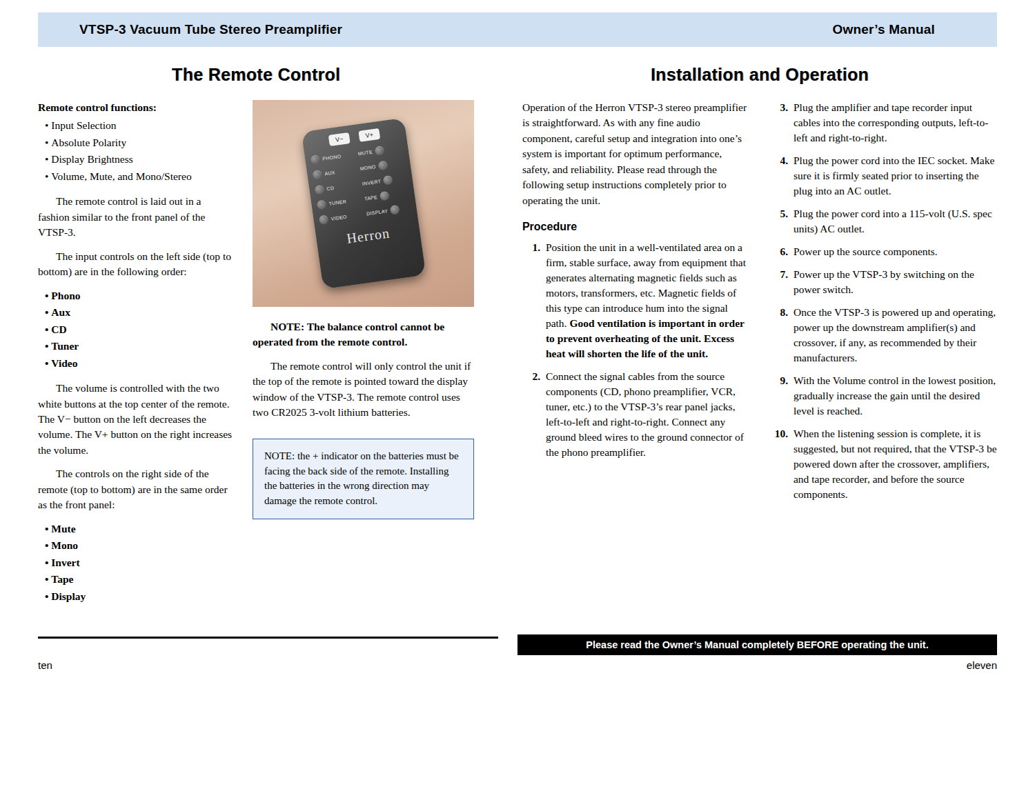VTSP-3 Vacuum Tube Stereo Preamplifier
Owner’s Manual
The Remote Control
Remote control functions:
Input Selection
Absolute Polarity
Display Brightness
Volume, Mute, and Mono/Stereo
The remote control is laid out in a fashion similar to the front panel of the VTSP-3.
The input controls on the left side (top to bottom) are in the following order:
Phono
Aux
CD
Tuner
Video
The volume is controlled with the two white buttons at the top center of the remote. The V− button on the left decreases the volume. The V+ button on the right increases the volume.
The controls on the right side of the remote (top to bottom) are in the same order as the front panel:
Mute
Mono
Invert
Tape
Display
V−
V+
PHONO
MUTE
AUX
MONO
CD
INVERT
TUNER
TAPE
VIDEO
DISPLAY
Herron
NOTE: The balance control cannot be operated from the remote control.
The remote control will only control the unit if the top of the remote is pointed toward the display window of the VTSP-3. The remote control uses two CR2025 3-volt lithium batteries.
NOTE: the + indicator on the batteries must be facing the back side of the remote. Installing the batteries in the wrong direction may damage the remote control.
Installation and Operation
Operation of the Herron VTSP-3 stereo preamplifier is straightforward. As with any fine audio component, careful setup and integration into one’s system is important for optimum performance, safety, and reliability. Please read through the following setup instructions completely prior to operating the unit.
Procedure
Position the unit in a well-ventilated area on a firm, stable surface, away from equipment that generates alternating magnetic fields such as motors, transformers, etc. Magnetic fields of this type can introduce hum into the signal path. Good ventilation is important in order to prevent overheating of the unit. Excess heat will shorten the life of the unit.
Connect the signal cables from the source components (CD, phono preamplifier, VCR, tuner, etc.) to the VTSP-3’s rear panel jacks, left-to-left and right-to-right. Connect any ground bleed wires to the ground connector of the phono preamplifier.
Plug the amplifier and tape recorder input cables into the corresponding outputs, left-to-left and right-to-right.
Plug the power cord into the IEC socket. Make sure it is firmly seated prior to inserting the plug into an AC outlet.
Plug the power cord into a 115-volt (U.S. spec units) AC outlet.
Power up the source components.
Power up the VTSP-3 by switching on the power switch.
Once the VTSP-3 is powered up and operating, power up the downstream amplifier(s) and crossover, if any, as recommended by their manufacturers.
With the Volume control in the lowest position, gradually increase the gain until the desired level is reached.
When the listening session is complete, it is suggested, but not required, that the VTSP-3 be powered down after the crossover, amplifiers, and tape recorder, and before the source components.
Please read the Owner’s Manual completely BEFORE operating the unit.
ten
eleven